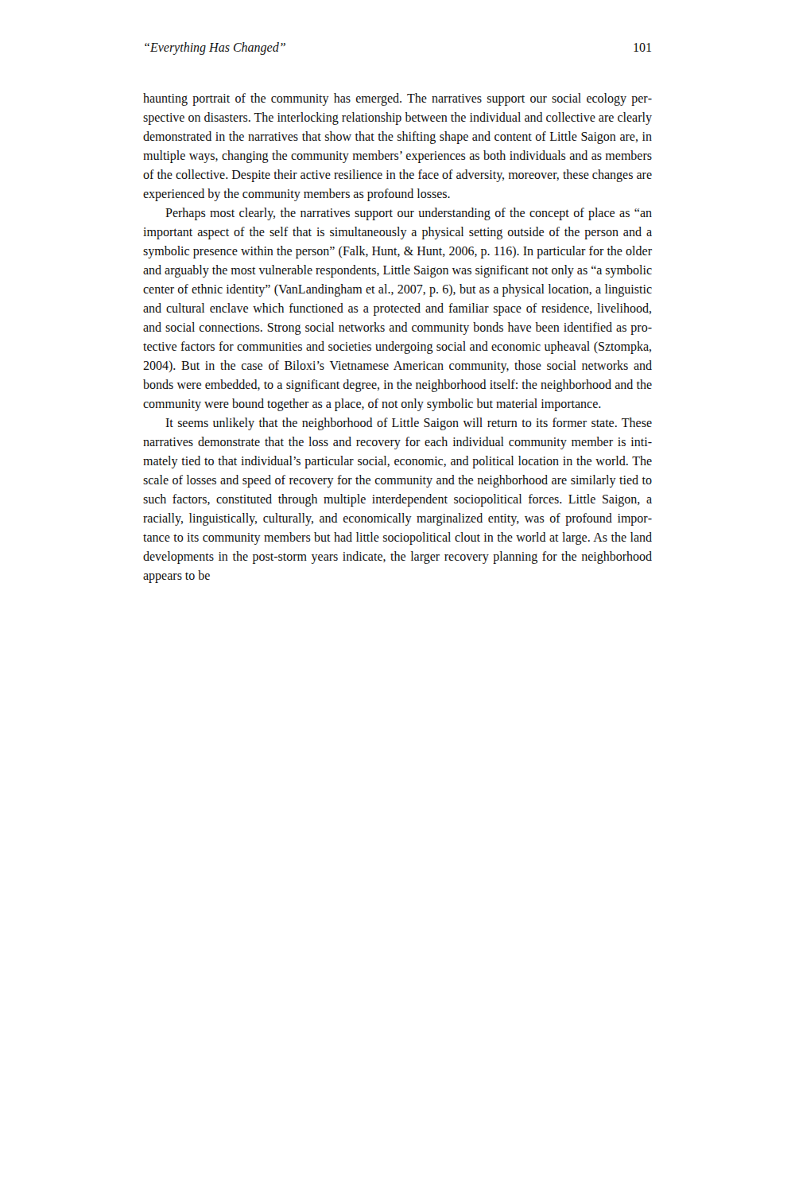“Everything Has Changed” 101
haunting portrait of the community has emerged. The narratives support our social ecology perspective on disasters. The interlocking relationship between the individual and collective are clearly demonstrated in the narratives that show that the shifting shape and content of Little Saigon are, in multiple ways, changing the community members’ experiences as both individuals and as members of the collective. Despite their active resilience in the face of adversity, moreover, these changes are experienced by the community members as profound losses.
Perhaps most clearly, the narratives support our understanding of the concept of place as “an important aspect of the self that is simultaneously a physical setting outside of the person and a symbolic presence within the person” (Falk, Hunt, & Hunt, 2006, p. 116). In particular for the older and arguably the most vulnerable respondents, Little Saigon was significant not only as “a symbolic center of ethnic identity” (VanLandingham et al., 2007, p. 6), but as a physical location, a linguistic and cultural enclave which functioned as a protected and familiar space of residence, livelihood, and social connections. Strong social networks and community bonds have been identified as protective factors for communities and societies undergoing social and economic upheaval (Sztompka, 2004). But in the case of Biloxi’s Vietnamese American community, those social networks and bonds were embedded, to a significant degree, in the neighborhood itself: the neighborhood and the community were bound together as a place, of not only symbolic but material importance.
It seems unlikely that the neighborhood of Little Saigon will return to its former state. These narratives demonstrate that the loss and recovery for each individual community member is intimately tied to that individual’s particular social, economic, and political location in the world. The scale of losses and speed of recovery for the community and the neighborhood are similarly tied to such factors, constituted through multiple interdependent sociopolitical forces. Little Saigon, a racially, linguistically, culturally, and economically marginalized entity, was of profound importance to its community members but had little sociopolitical clout in the world at large. As the land developments in the post-storm years indicate, the larger recovery planning for the neighborhood appears to be